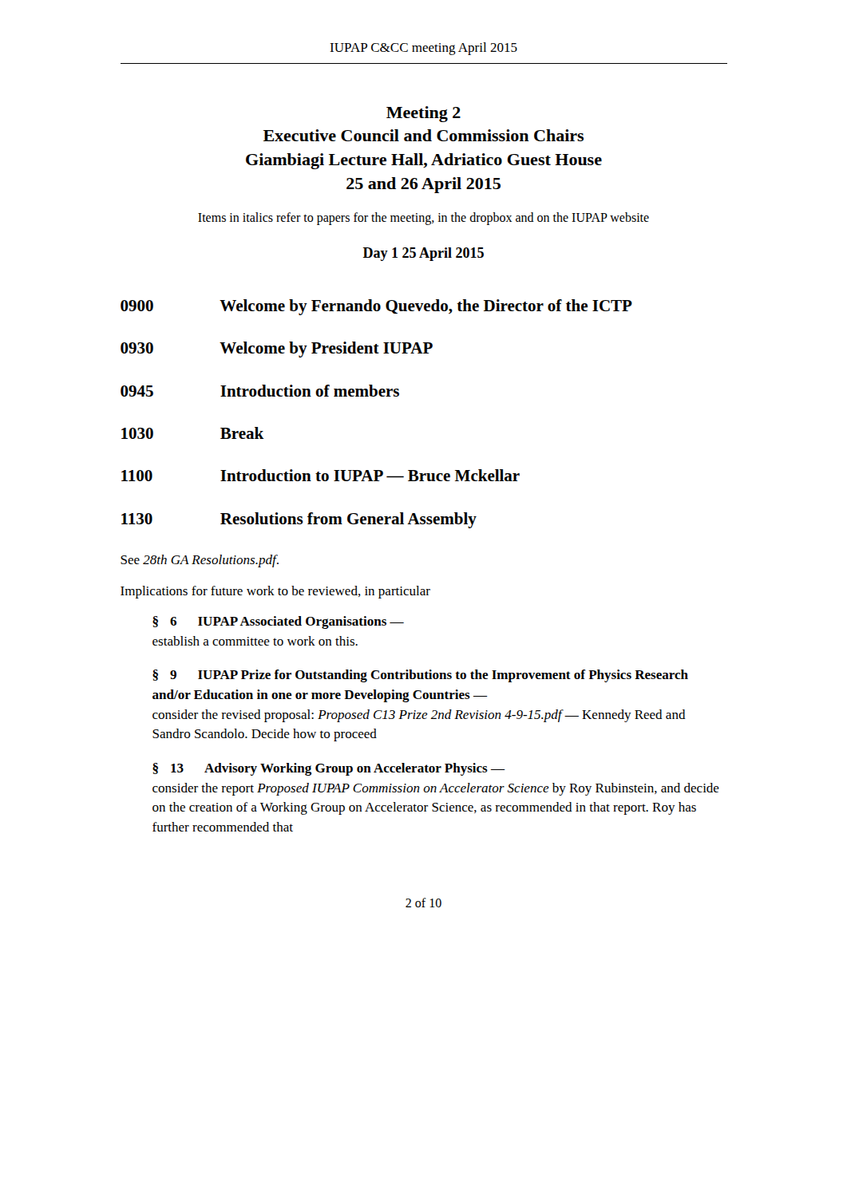IUPAP C&CC meeting April 2015
Meeting 2 Executive Council and Commission Chairs Giambiagi Lecture Hall, Adriatico Guest House 25 and 26 April 2015
Items in italics refer to papers for the meeting, in the dropbox and on the IUPAP website
Day 1 25 April 2015
0900 Welcome by Fernando Quevedo, the Director of the ICTP
0930 Welcome by President IUPAP
0945 Introduction of members
1030 Break
1100 Introduction to IUPAP — Bruce Mckellar
1130 Resolutions from General Assembly
See 28th GA Resolutions.pdf.
Implications for future work to be reviewed, in particular
§6 IUPAP Associated Organisations —
establish a committee to work on this.
§9 IUPAP Prize for Outstanding Contributions to the Improvement of Physics Research and/or Education in one or more Developing Countries —
consider the revised proposal: Proposed C13 Prize 2nd Revision 4-9-15.pdf — Kennedy Reed and Sandro Scandolo. Decide how to proceed
§13 Advisory Working Group on Accelerator Physics —
consider the report Proposed IUPAP Commission on Accelerator Science by Roy Rubinstein, and decide on the creation of a Working Group on Accelerator Science, as recommended in that report. Roy has further recommended that
2 of 10